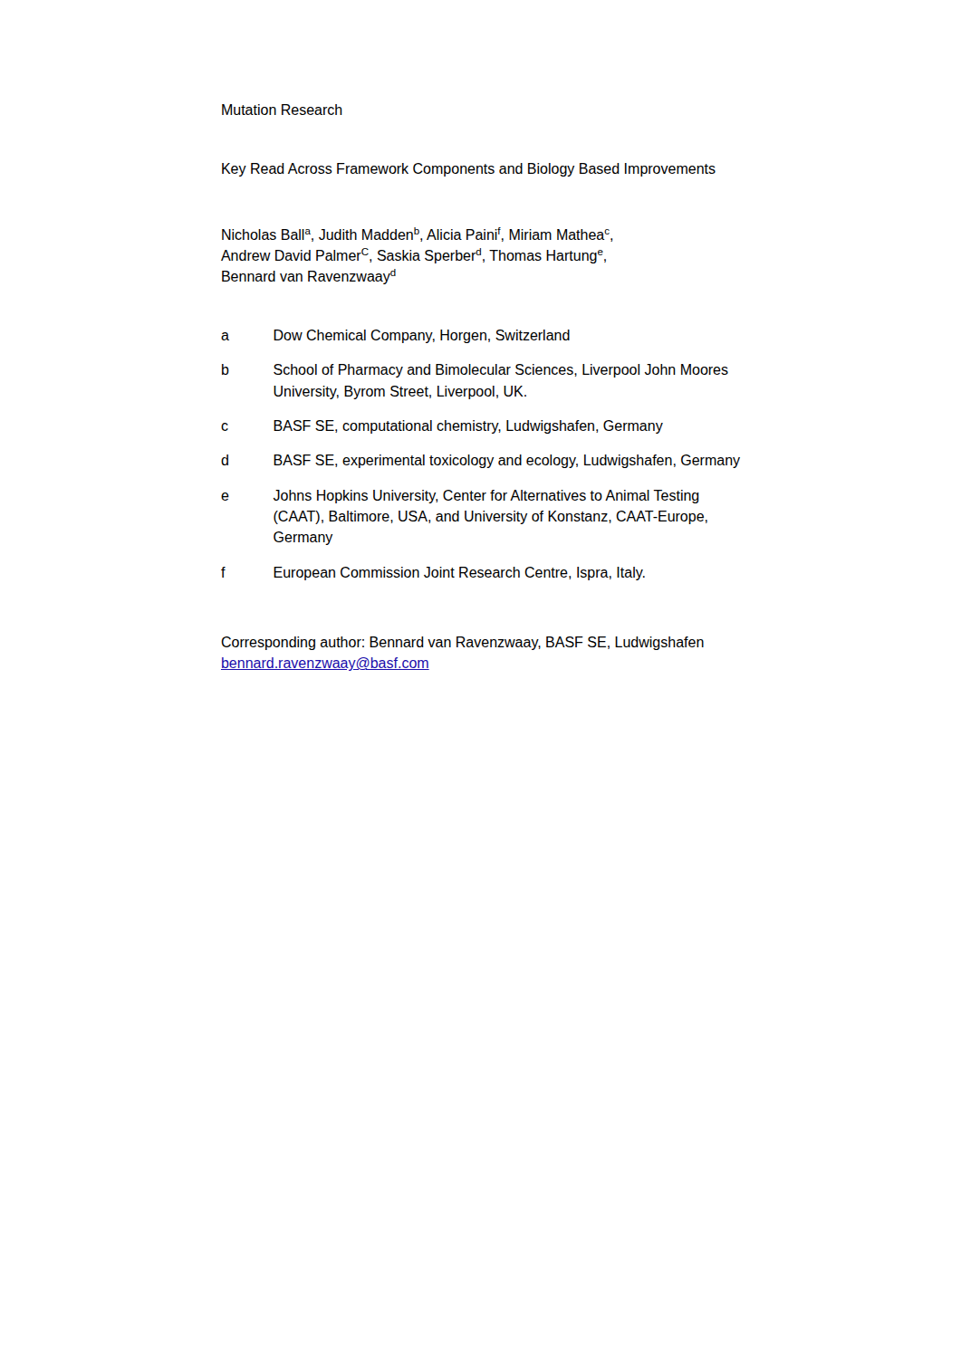Mutation Research
Key Read Across Framework Components and Biology Based Improvements
Nicholas Balla, Judith Maddenb, Alicia Painif, Miriam Matheac,
Andrew David PalmerC, Saskia Sperberd, Thomas Hartunge,
Bennard van Ravenzwaayd
a
Dow Chemical Company, Horgen, Switzerland
b
School of Pharmacy and Bimolecular Sciences, Liverpool John Moores University, Byrom Street, Liverpool, UK.
c
BASF SE, computational chemistry, Ludwigshafen, Germany
d
BASF SE, experimental toxicology and ecology, Ludwigshafen, Germany
e
Johns Hopkins University, Center for Alternatives to Animal Testing (CAAT), Baltimore, USA, and University of Konstanz, CAAT-Europe, Germany
f
European Commission Joint Research Centre, Ispra, Italy.
Corresponding author: Bennard van Ravenzwaay, BASF SE, Ludwigshafen
bennard.ravenzwaay@basf.com